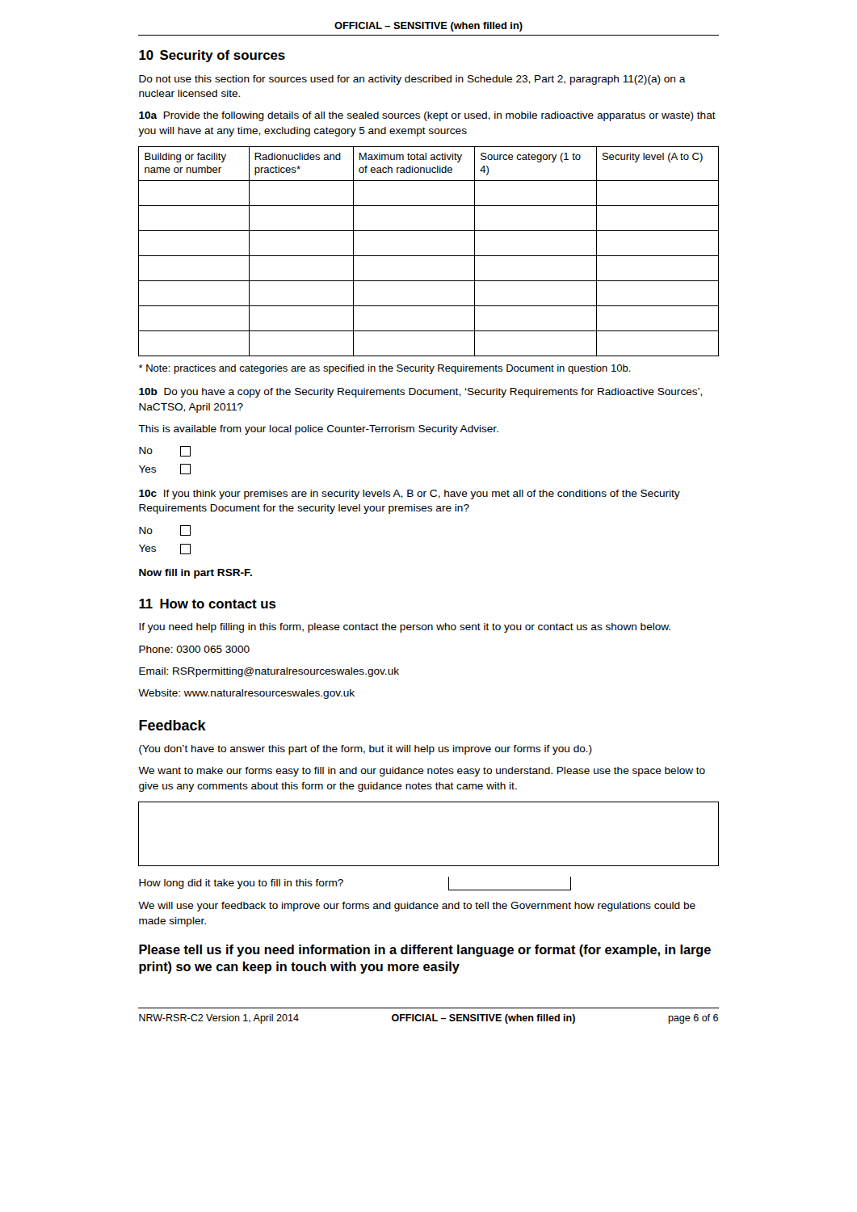OFFICIAL – SENSITIVE (when filled in)
10 Security of sources
Do not use this section for sources used for an activity described in Schedule 23, Part 2, paragraph 11(2)(a) on a nuclear licensed site.
10a Provide the following details of all the sealed sources (kept or used, in mobile radioactive apparatus or waste) that you will have at any time, excluding category 5 and exempt sources
| Building or facility name or number | Radionuclides and practices* | Maximum total activity of each radionuclide | Source category (1 to 4) | Security level (A to C) |
| --- | --- | --- | --- | --- |
* Note: practices and categories are as specified in the Security Requirements Document in question 10b.
10b Do you have a copy of the Security Requirements Document, ‘Security Requirements for Radioactive Sources’, NaCTSO, April 2011?
This is available from your local police Counter-Terrorism Security Adviser.
No
Yes
10c If you think your premises are in security levels A, B or C, have you met all of the conditions of the Security Requirements Document for the security level your premises are in?
No
Yes
Now fill in part RSR-F.
11 How to contact us
If you need help filling in this form, please contact the person who sent it to you or contact us as shown below.
Phone: 0300 065 3000
Email: RSRpermitting@naturalresourceswales.gov.uk
Website: www.naturalresourceswales.gov.uk
Feedback
(You don’t have to answer this part of the form, but it will help us improve our forms if you do.)
We want to make our forms easy to fill in and our guidance notes easy to understand. Please use the space below to give us any comments about this form or the guidance notes that came with it.
How long did it take you to fill in this form?
We will use your feedback to improve our forms and guidance and to tell the Government how regulations could be made simpler.
Please tell us if you need information in a different language or format (for example, in large print) so we can keep in touch with you more easily
NRW-RSR-C2 Version 1, April 2014 OFFICIAL – SENSITIVE (when filled in) page 6 of 6